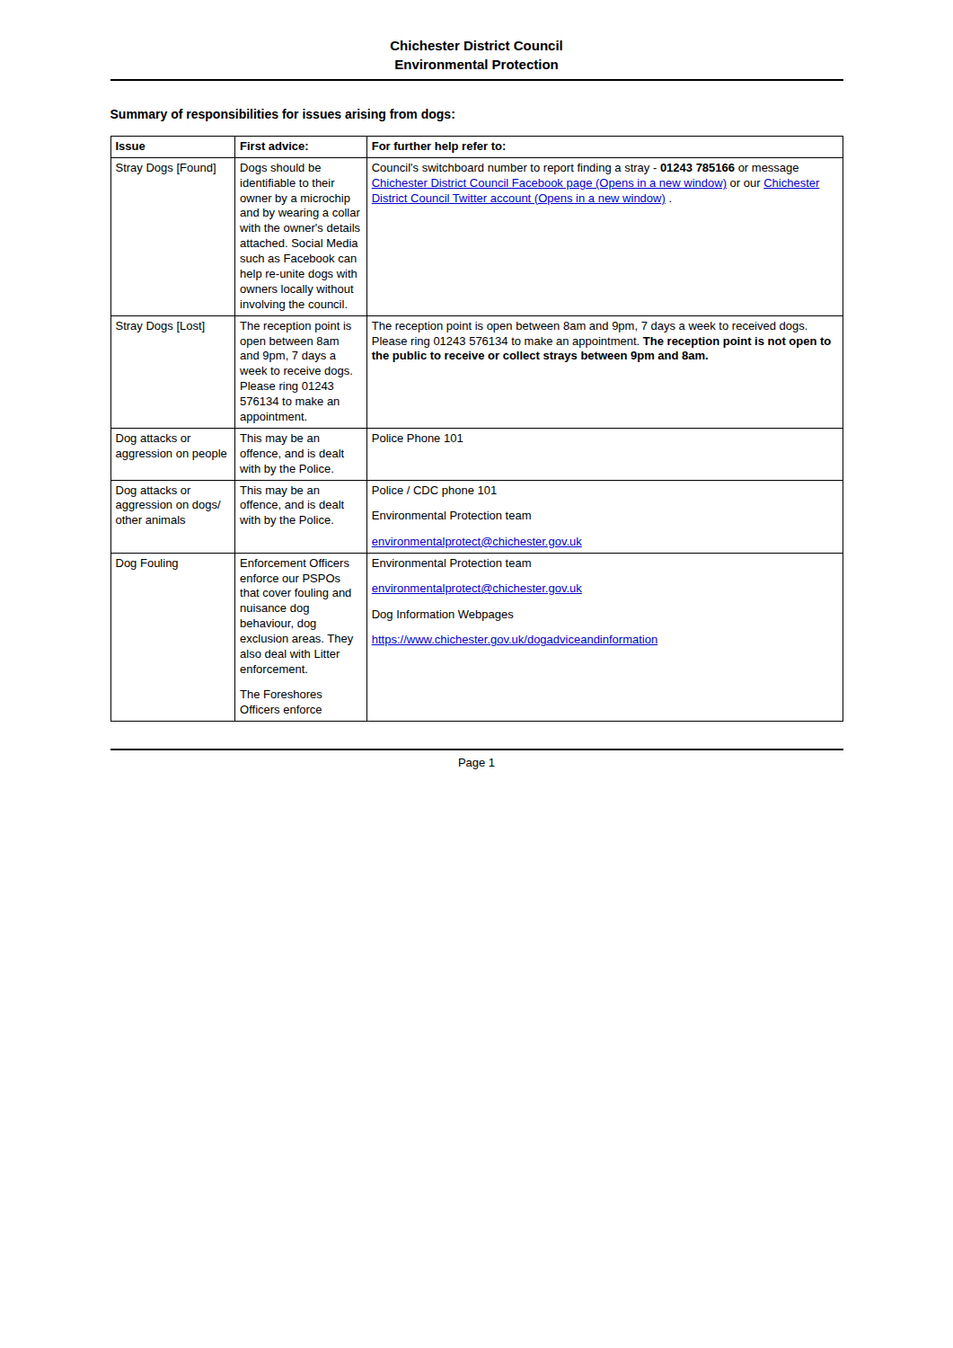Chichester District Council
Environmental Protection
Summary of responsibilities for issues arising from dogs:
| Issue | First advice: | For further help refer to: |
| --- | --- | --- |
| Stray Dogs [Found] | Dogs should be identifiable to their owner by a microchip and by wearing a collar with the owner's details attached. Social Media such as Facebook can help re-unite dogs with owners locally without involving the council. | Council's switchboard number to report finding a stray - 01243 785166 or message Chichester District Council Facebook page (Opens in a new window) or our Chichester District Council Twitter account (Opens in a new window) . |
| Stray Dogs [Lost] | The reception point is open between 8am and 9pm, 7 days a week to receive dogs. Please ring 01243 576134 to make an appointment. | The reception point is open between 8am and 9pm, 7 days a week to received dogs. Please ring 01243 576134 to make an appointment. The reception point is not open to the public to receive or collect strays between 9pm and 8am. |
| Dog attacks or aggression on people | This may be an offence, and is dealt with by the Police. | Police Phone 101 |
| Dog attacks or aggression on dogs/ other animals | This may be an offence, and is dealt with by the Police. | Police / CDC phone 101 Environmental Protection team environmentalprotect@chichester.gov.uk |
| Dog Fouling | Enforcement Officers enforce our PSPOs that cover fouling and nuisance dog behaviour, dog exclusion areas. They also deal with Litter enforcement. The Foreshores Officers enforce | Environmental Protection team environmentalprotect@chichester.gov.uk Dog Information Webpages https://www.chichester.gov.uk/dogadviceandinformation |
Page 1